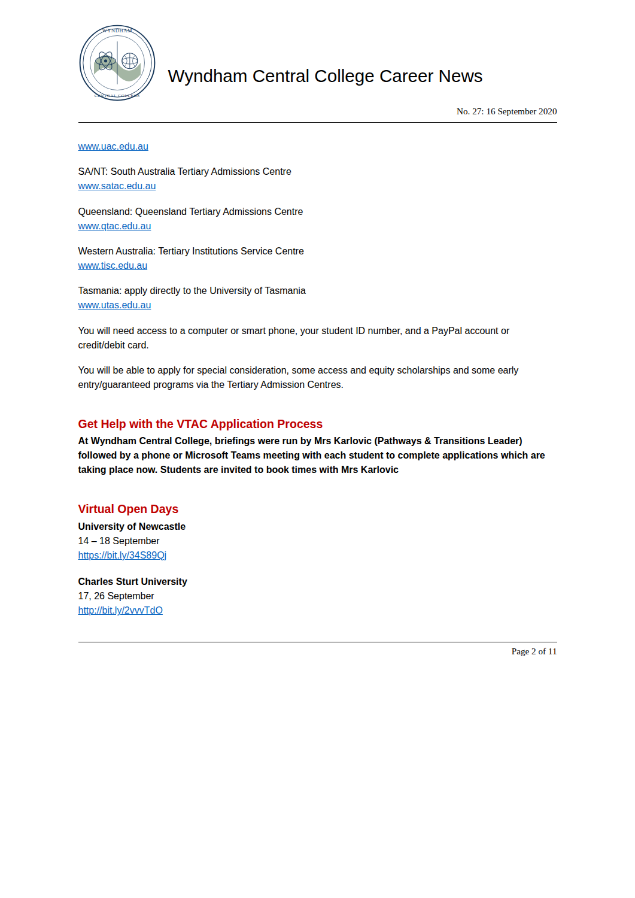WYNDHAM CENTRAL COLLEGE
Wyndham Central College Career News
No. 27: 16 September 2020
www.uac.edu.au
SA/NT: South Australia Tertiary Admissions Centre
www.satac.edu.au
Queensland: Queensland Tertiary Admissions Centre
www.qtac.edu.au
Western Australia: Tertiary Institutions Service Centre
www.tisc.edu.au
Tasmania: apply directly to the University of Tasmania
www.utas.edu.au
You will need access to a computer or smart phone, your student ID number, and a PayPal account or credit/debit card.
You will be able to apply for special consideration, some access and equity scholarships and some early entry/guaranteed programs via the Tertiary Admission Centres.
Get Help with the VTAC Application Process
At Wyndham Central College, briefings were run by Mrs Karlovic (Pathways & Transitions Leader) followed by a phone or Microsoft Teams meeting with each student to complete applications which are taking place now. Students are invited to book times with Mrs Karlovic
Virtual Open Days
University of Newcastle
14 – 18 September
https://bit.ly/34S89Qj
Charles Sturt University
17, 26 September
http://bit.ly/2vvvTdO
Page 2 of 11